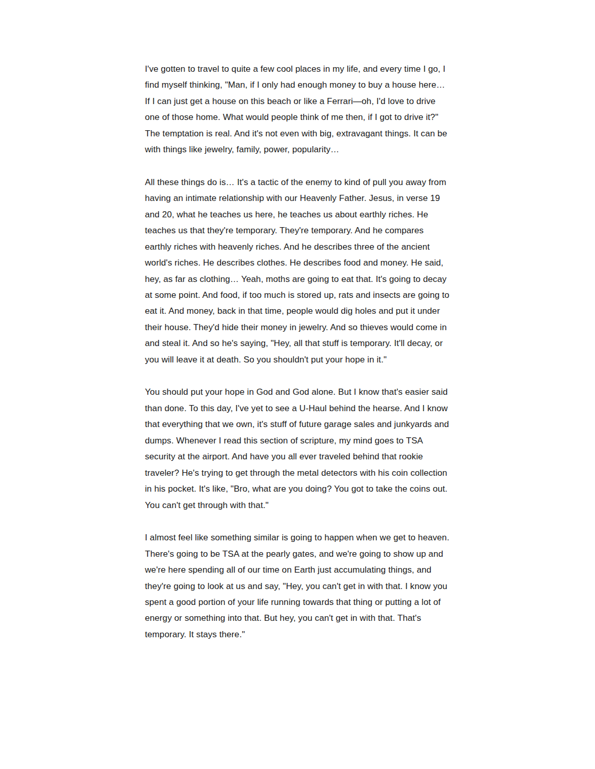I've gotten to travel to quite a few cool places in my life, and every time I go, I find myself thinking, "Man, if I only had enough money to buy a house here… If I can just get a house on this beach or like a Ferrari—oh, I'd love to drive one of those home. What would people think of me then, if I got to drive it?" The temptation is real. And it's not even with big, extravagant things. It can be with things like jewelry, family, power, popularity…
All these things do is… It's a tactic of the enemy to kind of pull you away from having an intimate relationship with our Heavenly Father. Jesus, in verse 19 and 20, what he teaches us here, he teaches us about earthly riches. He teaches us that they're temporary. They're temporary. And he compares earthly riches with heavenly riches. And he describes three of the ancient world's riches. He describes clothes. He describes food and money. He said, hey, as far as clothing… Yeah, moths are going to eat that. It's going to decay at some point. And food, if too much is stored up, rats and insects are going to eat it. And money, back in that time, people would dig holes and put it under their house. They'd hide their money in jewelry. And so thieves would come in and steal it. And so he's saying, "Hey, all that stuff is temporary. It'll decay, or you will leave it at death. So you shouldn't put your hope in it."
You should put your hope in God and God alone. But I know that's easier said than done. To this day, I've yet to see a U-Haul behind the hearse. And I know that everything that we own, it's stuff of future garage sales and junkyards and dumps. Whenever I read this section of scripture, my mind goes to TSA security at the airport. And have you all ever traveled behind that rookie traveler? He's trying to get through the metal detectors with his coin collection in his pocket. It's like, "Bro, what are you doing? You got to take the coins out. You can't get through with that."
I almost feel like something similar is going to happen when we get to heaven. There's going to be TSA at the pearly gates, and we're going to show up and we're here spending all of our time on Earth just accumulating things, and they're going to look at us and say, "Hey, you can't get in with that. I know you spent a good portion of your life running towards that thing or putting a lot of energy or something into that. But hey, you can't get in with that. That's temporary. It stays there."